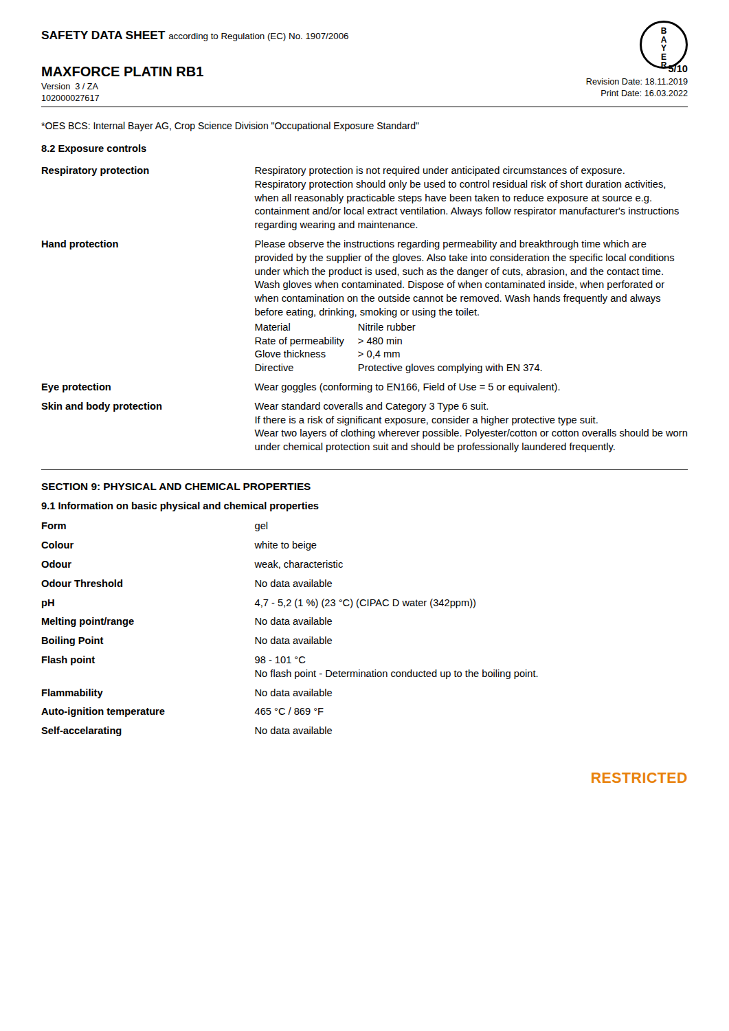SAFETY DATA SHEET according to Regulation (EC) No. 1907/2006
B
A
Y
E
R
MAXFORCE PLATIN RB1
Version 3 / ZA
102000027617
5/10
Revision Date: 18.11.2019
Print Date: 16.03.2022
*OES BCS: Internal Bayer AG, Crop Science Division "Occupational Exposure Standard"
8.2 Exposure controls
| Respiratory protection | Respiratory protection is not required under anticipated circumstances of exposure. Respiratory protection should only be used to control residual risk of short duration activities, when all reasonably practicable steps have been taken to reduce exposure at source e.g. containment and/or local extract ventilation. Always follow respirator manufacturer's instructions regarding wearing and maintenance. |
| Hand protection | Please observe the instructions regarding permeability and breakthrough time which are provided by the supplier of the gloves. Also take into consideration the specific local conditions under which the product is used, such as the danger of cuts, abrasion, and the contact time. Wash gloves when contaminated. Dispose of when contaminated inside, when perforated or when contamination on the outside cannot be removed. Wash hands frequently and always before eating, drinking, smoking or using the toilet. / Material / Nitrile rubber / / Rate of permeability / > 480 min / / Glove thickness / > 0,4 mm / / Directive / Protective gloves complying with EN 374. / |
| Eye protection | Wear goggles (conforming to EN166, Field of Use = 5 or equivalent). |
| Skin and body protection | Wear standard coveralls and Category 3 Type 6 suit. If there is a risk of significant exposure, consider a higher protective type suit. Wear two layers of clothing wherever possible. Polyester/cotton or cotton overalls should be worn under chemical protection suit and should be professionally laundered frequently. |
SECTION 9: PHYSICAL AND CHEMICAL PROPERTIES
9.1 Information on basic physical and chemical properties
| Form | gel |
| Colour | white to beige |
| Odour | weak, characteristic |
| Odour Threshold | No data available |
| pH | 4,7 - 5,2 (1 %) (23 °C) (CIPAC D water (342ppm)) |
| Melting point/range | No data available |
| Boiling Point | No data available |
| Flash point | 98 - 101 °C No flash point - Determination conducted up to the boiling point. |
| Flammability | No data available |
| Auto-ignition temperature | 465 °C / 869 °F |
| Self-accelarating | No data available |
RESTRICTED